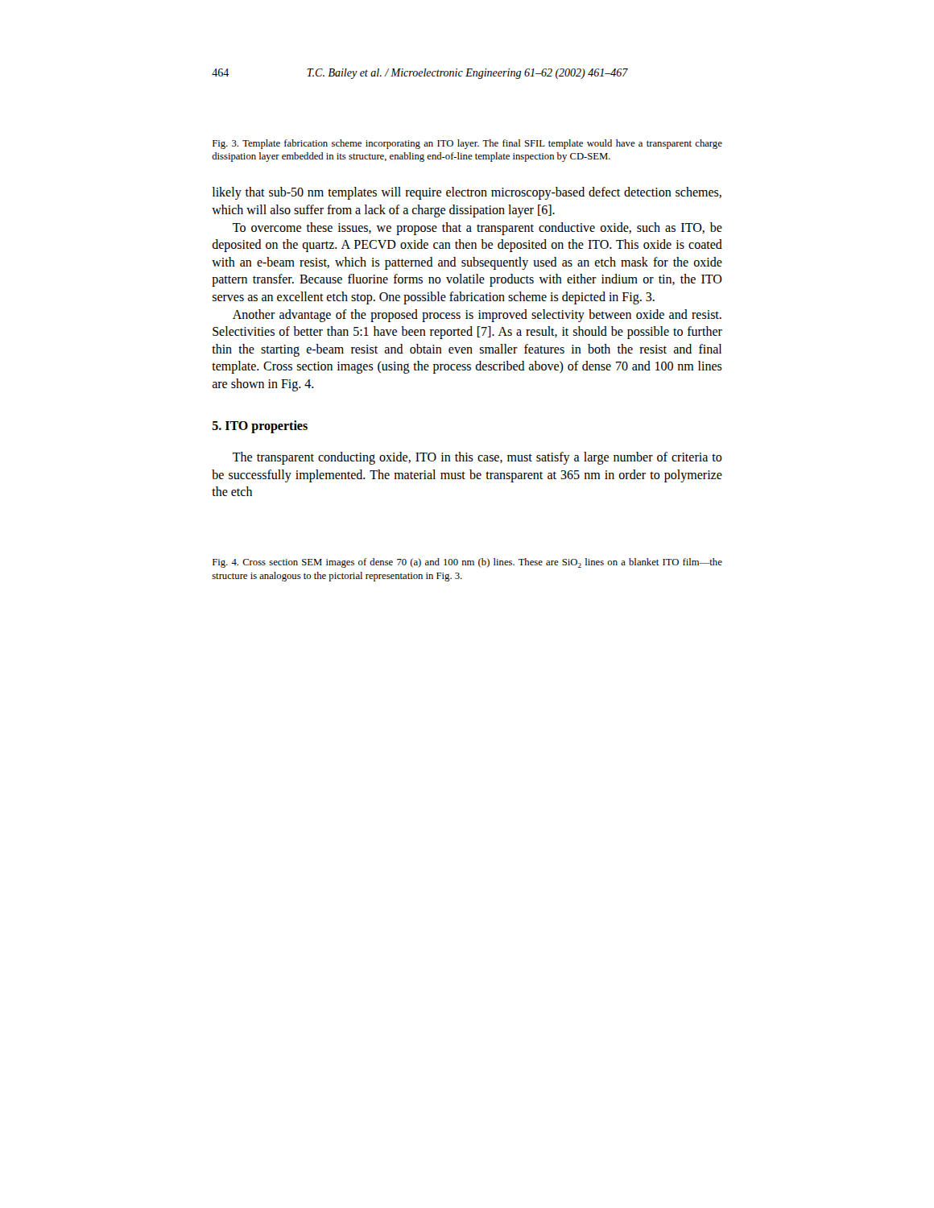464
T.C. Bailey et al. / Microelectronic Engineering 61–62 (2002) 461–467
Fig. 3. Template fabrication scheme incorporating an ITO layer. The final SFIL template would have a transparent charge dissipation layer embedded in its structure, enabling end-of-line template inspection by CD-SEM.
likely that sub-50 nm templates will require electron microscopy-based defect detection schemes, which will also suffer from a lack of a charge dissipation layer [6].
To overcome these issues, we propose that a transparent conductive oxide, such as ITO, be deposited on the quartz. A PECVD oxide can then be deposited on the ITO. This oxide is coated with an e-beam resist, which is patterned and subsequently used as an etch mask for the oxide pattern transfer. Because fluorine forms no volatile products with either indium or tin, the ITO serves as an excellent etch stop. One possible fabrication scheme is depicted in Fig. 3.
Another advantage of the proposed process is improved selectivity between oxide and resist. Selectivities of better than 5:1 have been reported [7]. As a result, it should be possible to further thin the starting e-beam resist and obtain even smaller features in both the resist and final template. Cross section images (using the process described above) of dense 70 and 100 nm lines are shown in Fig. 4.
5. ITO properties
The transparent conducting oxide, ITO in this case, must satisfy a large number of criteria to be successfully implemented. The material must be transparent at 365 nm in order to polymerize the etch
Fig. 4. Cross section SEM images of dense 70 (a) and 100 nm (b) lines. These are SiO2 lines on a blanket ITO film—the structure is analogous to the pictorial representation in Fig. 3.